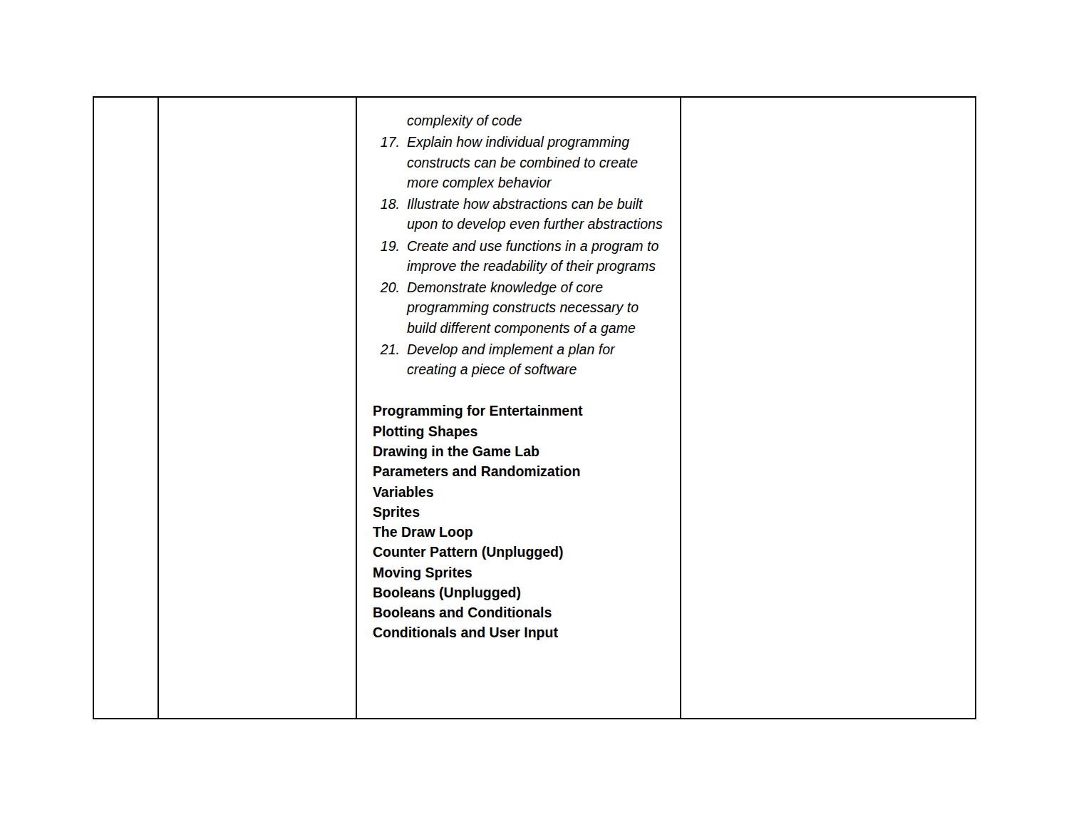| | | complexity of code 17. Explain how individual programming constructs can be combined to create more complex behavior 18. Illustrate how abstractions can be built upon to develop even further abstractions 19. Create and use functions in a program to improve the readability of their programs 20. Demonstrate knowledge of core programming constructs necessary to build different components of a game 21. Develop and implement a plan for creating a piece of software Programming for Entertainment Plotting Shapes Drawing in the Game Lab Parameters and Randomization Variables Sprites The Draw Loop Counter Pattern (Unplugged) Moving Sprites Booleans (Unplugged) Booleans and Conditionals Conditionals and User Input | |